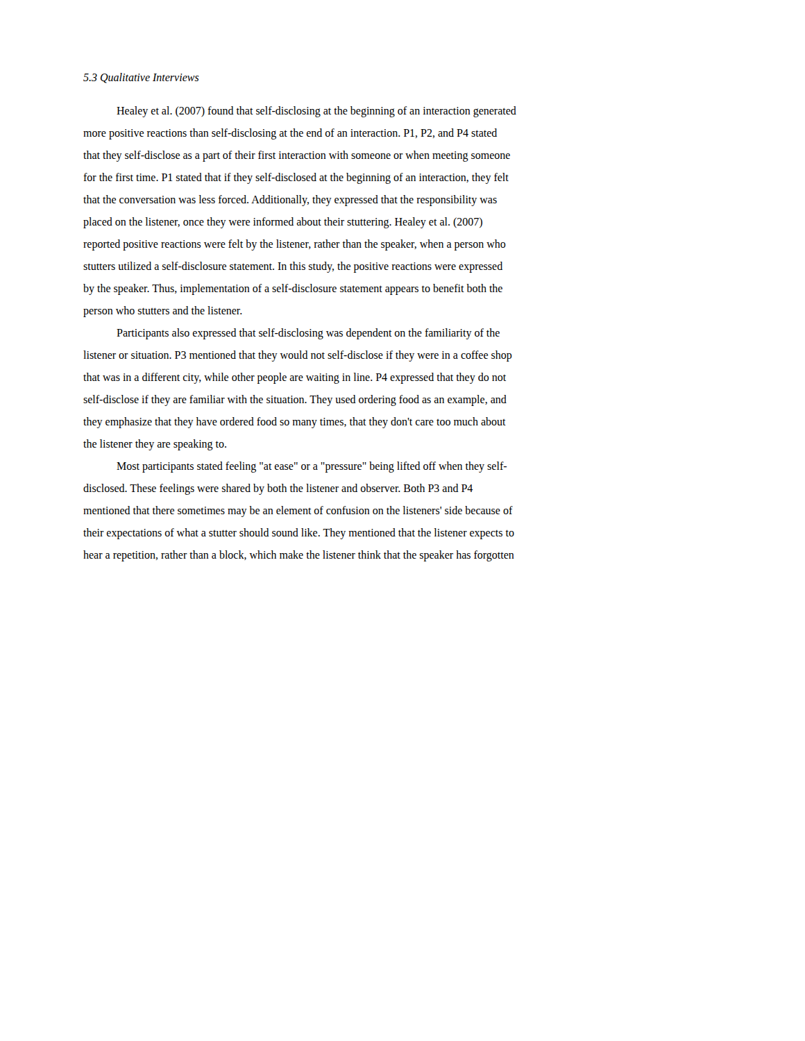5.3 Qualitative Interviews
Healey et al. (2007) found that self-disclosing at the beginning of an interaction generated more positive reactions than self-disclosing at the end of an interaction. P1, P2, and P4 stated that they self-disclose as a part of their first interaction with someone or when meeting someone for the first time. P1 stated that if they self-disclosed at the beginning of an interaction, they felt that the conversation was less forced. Additionally, they expressed that the responsibility was placed on the listener, once they were informed about their stuttering. Healey et al. (2007) reported positive reactions were felt by the listener, rather than the speaker, when a person who stutters utilized a self-disclosure statement. In this study, the positive reactions were expressed by the speaker. Thus, implementation of a self-disclosure statement appears to benefit both the person who stutters and the listener.
Participants also expressed that self-disclosing was dependent on the familiarity of the listener or situation. P3 mentioned that they would not self-disclose if they were in a coffee shop that was in a different city, while other people are waiting in line. P4 expressed that they do not self-disclose if they are familiar with the situation. They used ordering food as an example, and they emphasize that they have ordered food so many times, that they don't care too much about the listener they are speaking to.
Most participants stated feeling "at ease" or a "pressure" being lifted off when they self-disclosed. These feelings were shared by both the listener and observer. Both P3 and P4 mentioned that there sometimes may be an element of confusion on the listeners' side because of their expectations of what a stutter should sound like. They mentioned that the listener expects to hear a repetition, rather than a block, which make the listener think that the speaker has forgotten